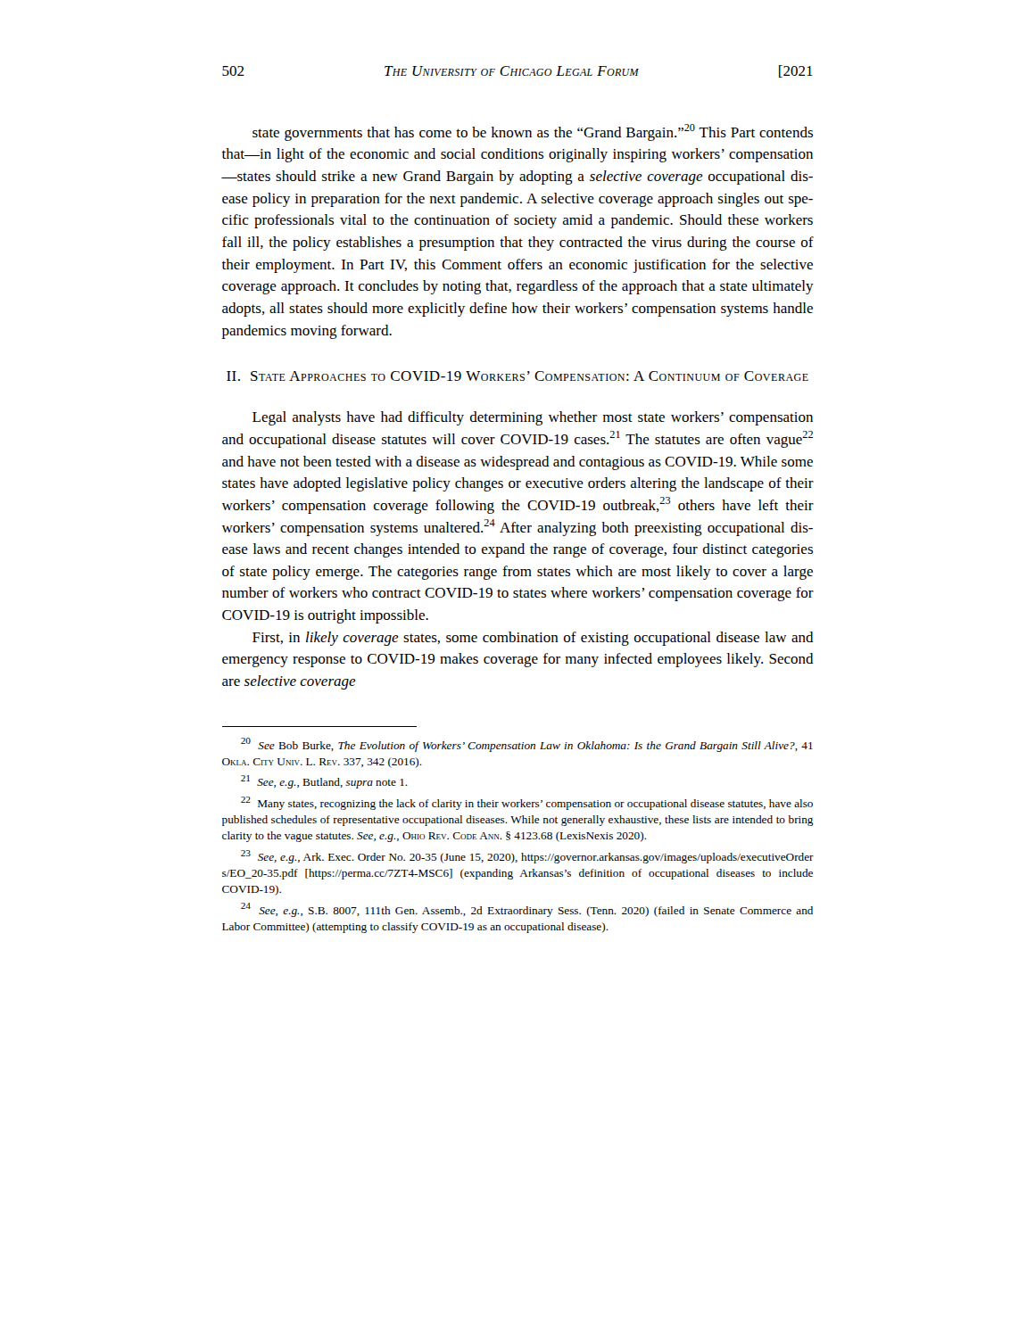502 The University of Chicago Legal Forum [2021
state governments that has come to be known as the “Grand Bargain.”20 This Part contends that—in light of the economic and social conditions originally inspiring workers’ compensation—states should strike a new Grand Bargain by adopting a selective coverage occupational disease policy in preparation for the next pandemic. A selective coverage approach singles out specific professionals vital to the continuation of society amid a pandemic. Should these workers fall ill, the policy establishes a presumption that they contracted the virus during the course of their employment. In Part IV, this Comment offers an economic justification for the selective coverage approach. It concludes by noting that, regardless of the approach that a state ultimately adopts, all states should more explicitly define how their workers’ compensation systems handle pandemics moving forward.
II. State Approaches to COVID-19 Workers’ Compensation: A Continuum of Coverage
Legal analysts have had difficulty determining whether most state workers’ compensation and occupational disease statutes will cover COVID-19 cases.21 The statutes are often vague22 and have not been tested with a disease as widespread and contagious as COVID-19. While some states have adopted legislative policy changes or executive orders altering the landscape of their workers’ compensation coverage following the COVID-19 outbreak,23 others have left their workers’ compensation systems unaltered.24 After analyzing both preexisting occupational disease laws and recent changes intended to expand the range of coverage, four distinct categories of state policy emerge. The categories range from states which are most likely to cover a large number of workers who contract COVID-19 to states where workers’ compensation coverage for COVID-19 is outright impossible.
First, in likely coverage states, some combination of existing occupational disease law and emergency response to COVID-19 makes coverage for many infected employees likely. Second are selective coverage
20 See Bob Burke, The Evolution of Workers’ Compensation Law in Oklahoma: Is the Grand Bargain Still Alive?, 41 Okla. City Univ. L. Rev. 337, 342 (2016).
21 See, e.g., Butland, supra note 1.
22 Many states, recognizing the lack of clarity in their workers’ compensation or occupational disease statutes, have also published schedules of representative occupational diseases. While not generally exhaustive, these lists are intended to bring clarity to the vague statutes. See, e.g., Ohio Rev. Code Ann. § 4123.68 (LexisNexis 2020).
23 See, e.g., Ark. Exec. Order No. 20-35 (June 15, 2020), https://governor.arkansas.gov/images/uploads/executiveOrders/EO_20-35.pdf [https://perma.cc/7ZT4-MSC6] (expanding Arkansas’s definition of occupational diseases to include COVID-19).
24 See, e.g., S.B. 8007, 111th Gen. Assemb., 2d Extraordinary Sess. (Tenn. 2020) (failed in Senate Commerce and Labor Committee) (attempting to classify COVID-19 as an occupational disease).